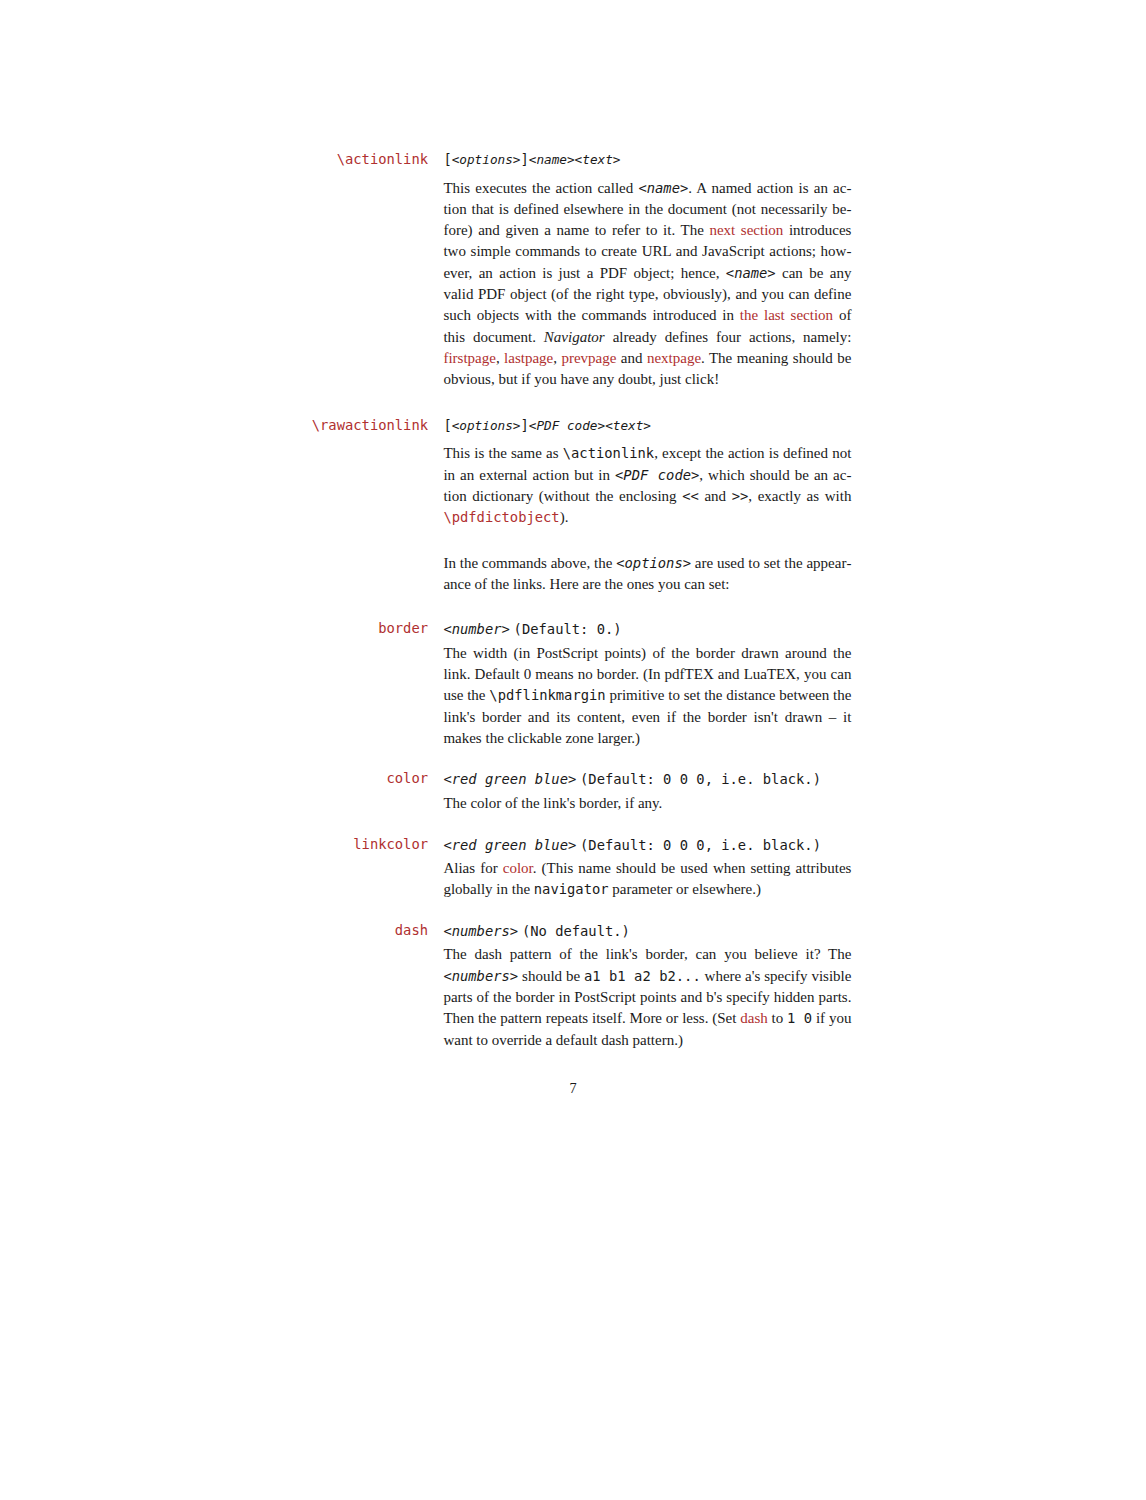\actionlink
[<options>]<name><text>
This executes the action called <name>. A named action is an action that is defined elsewhere in the document (not necessarily before) and given a name to refer to it. The next section introduces two simple commands to create URL and JavaScript actions; however, an action is just a PDF object; hence, <name> can be any valid PDF object (of the right type, obviously), and you can define such objects with the commands introduced in the last section of this document. Navigator already defines four actions, namely: firstpage, lastpage, prevpage and nextpage. The meaning should be obvious, but if you have any doubt, just click!
\rawactionlink
[<options>]<PDF code><text>
This is the same as \actionlink, except the action is defined not in an external action but in <PDF code>, which should be an action dictionary (without the enclosing << and >>, exactly as with \pdfdictobject).
In the commands above, the <options> are used to set the appearance of the links. Here are the ones you can set:
border
<number> (Default: 0.)
The width (in PostScript points) of the border drawn around the link. Default 0 means no border. (In pdfTEX and LuaTEX, you can use the \pdflinkmargin primitive to set the distance between the link's border and its content, even if the border isn't drawn – it makes the clickable zone larger.)
color
<red green blue> (Default: 0 0 0, i.e. black.)
The color of the link's border, if any.
linkcolor
<red green blue> (Default: 0 0 0, i.e. black.)
Alias for color. (This name should be used when setting attributes globally in the navigator parameter or elsewhere.)
dash
<numbers> (No default.)
The dash pattern of the link's border, can you believe it? The <numbers> should be a1 b1 a2 b2... where a's specify visible parts of the border in PostScript points and b's specify hidden parts. Then the pattern repeats itself. More or less. (Set dash to 1 0 if you want to override a default dash pattern.)
7